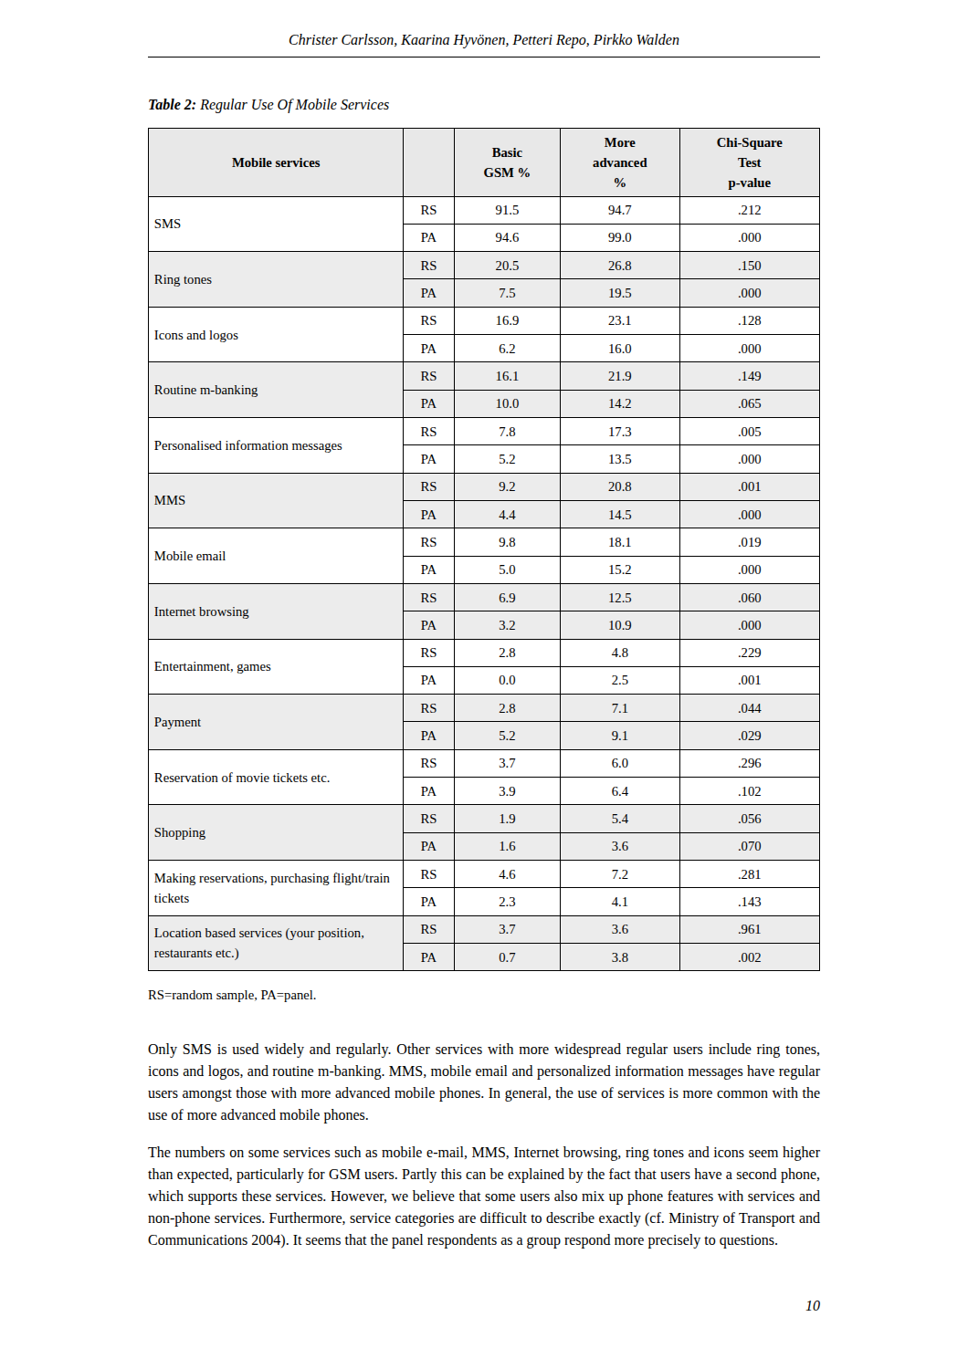Christer Carlsson, Kaarina Hyvönen, Petteri Repo, Pirkko Walden
Table 2: Regular Use Of Mobile Services
| Mobile services | | Basic GSM % | More advanced % | Chi-Square Test p-value |
| --- | --- | --- | --- | --- |
| SMS | RS | 91.5 | 94.7 | .212 |
| PA | 94.6 | 99.0 | .000 |
| Ring tones | RS | 20.5 | 26.8 | .150 |
| PA | 7.5 | 19.5 | .000 |
| Icons and logos | RS | 16.9 | 23.1 | .128 |
| PA | 6.2 | 16.0 | .000 |
| Routine m-banking | RS | 16.1 | 21.9 | .149 |
| PA | 10.0 | 14.2 | .065 |
| Personalised information messages | RS | 7.8 | 17.3 | .005 |
| PA | 5.2 | 13.5 | .000 |
| MMS | RS | 9.2 | 20.8 | .001 |
| PA | 4.4 | 14.5 | .000 |
| Mobile email | RS | 9.8 | 18.1 | .019 |
| PA | 5.0 | 15.2 | .000 |
| Internet browsing | RS | 6.9 | 12.5 | .060 |
| PA | 3.2 | 10.9 | .000 |
| Entertainment, games | RS | 2.8 | 4.8 | .229 |
| PA | 0.0 | 2.5 | .001 |
| Payment | RS | 2.8 | 7.1 | .044 |
| PA | 5.2 | 9.1 | .029 |
| Reservation of movie tickets etc. | RS | 3.7 | 6.0 | .296 |
| PA | 3.9 | 6.4 | .102 |
| Shopping | RS | 1.9 | 5.4 | .056 |
| PA | 1.6 | 3.6 | .070 |
| Making reservations, purchasing flight/train tickets | RS | 4.6 | 7.2 | .281 |
| PA | 2.3 | 4.1 | .143 |
| Location based services (your position, restaurants etc.) | RS | 3.7 | 3.6 | .961 |
| PA | 0.7 | 3.8 | .002 |
RS=random sample, PA=panel.
Only SMS is used widely and regularly. Other services with more widespread regular users include ring tones, icons and logos, and routine m-banking. MMS, mobile email and personalized information messages have regular users amongst those with more advanced mobile phones. In general, the use of services is more common with the use of more advanced mobile phones.
The numbers on some services such as mobile e-mail, MMS, Internet browsing, ring tones and icons seem higher than expected, particularly for GSM users. Partly this can be explained by the fact that users have a second phone, which supports these services. However, we believe that some users also mix up phone features with services and non-phone services. Furthermore, service categories are difficult to describe exactly (cf. Ministry of Transport and Communications 2004). It seems that the panel respondents as a group respond more precisely to questions.
10